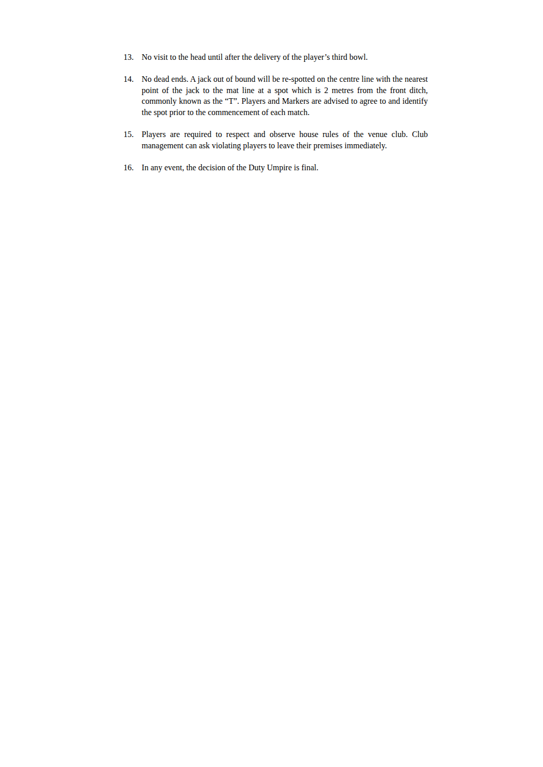No visit to the head until after the delivery of the player’s third bowl.
No dead ends. A jack out of bound will be re-spotted on the centre line with the nearest point of the jack to the mat line at a spot which is 2 metres from the front ditch, commonly known as the “T”. Players and Markers are advised to agree to and identify the spot prior to the commencement of each match.
Players are required to respect and observe house rules of the venue club. Club management can ask violating players to leave their premises immediately.
In any event, the decision of the Duty Umpire is final.